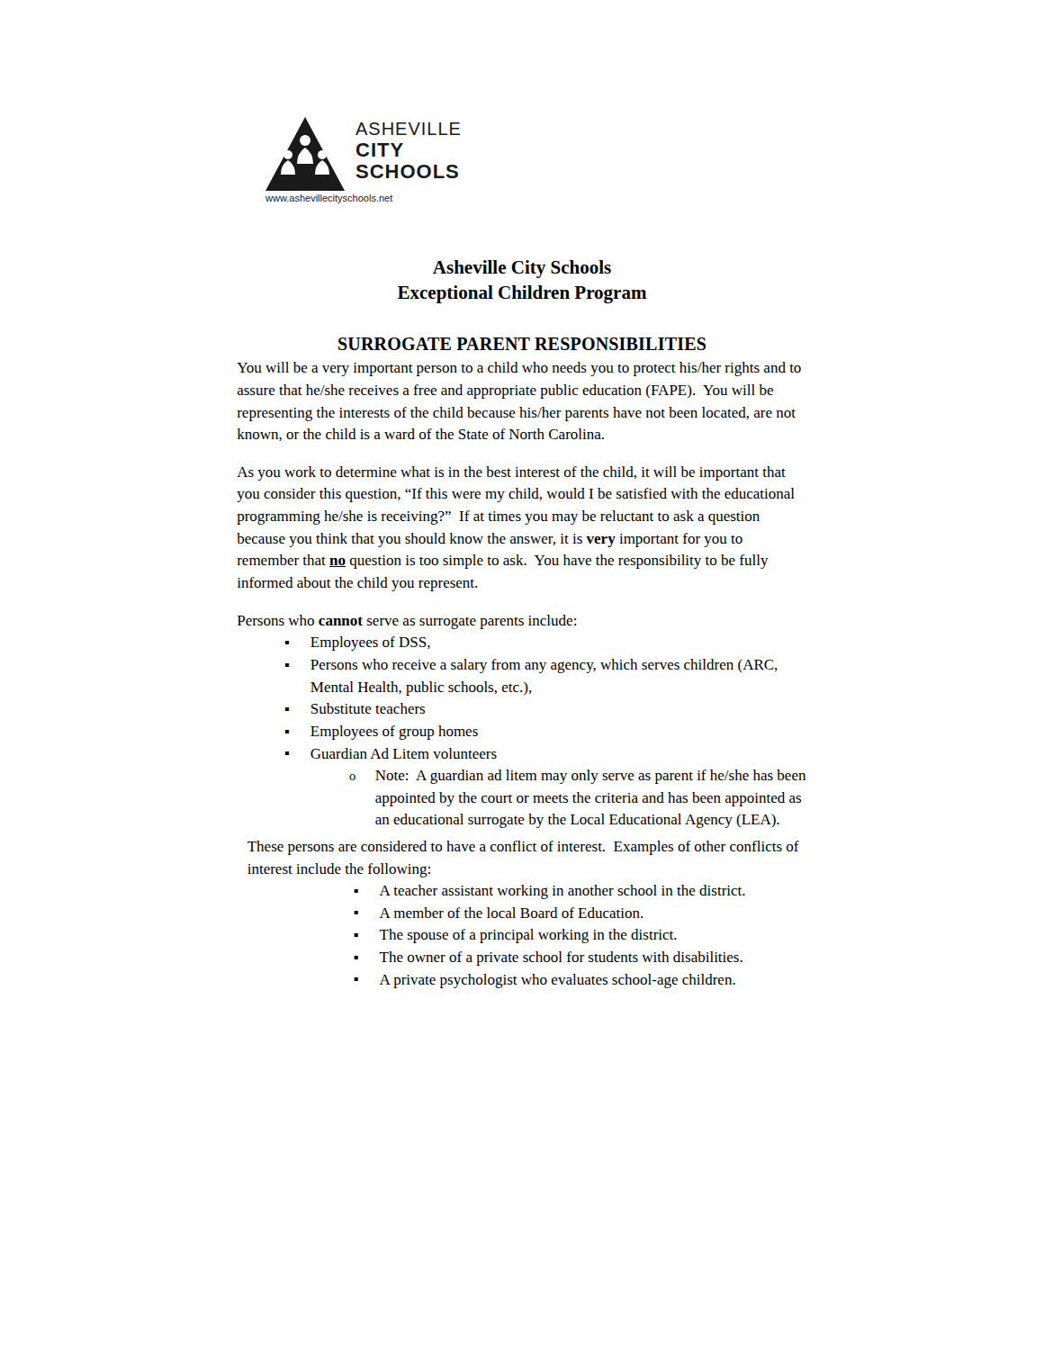ASHEVILLE CITY SCHOOLS www.ashevillecityschools.net
Asheville City Schools Exceptional Children Program
SURROGATE PARENT RESPONSIBILITIES
You will be a very important person to a child who needs you to protect his/her rights and to assure that he/she receives a free and appropriate public education (FAPE). You will be representing the interests of the child because his/her parents have not been located, are not known, or the child is a ward of the State of North Carolina.
As you work to determine what is in the best interest of the child, it will be important that you consider this question, “If this were my child, would I be satisfied with the educational programming he/she is receiving?” If at times you may be reluctant to ask a question because you think that you should know the answer, it is very important for you to remember that no question is too simple to ask. You have the responsibility to be fully informed about the child you represent.
Persons who cannot serve as surrogate parents include:
Employees of DSS,
Persons who receive a salary from any agency, which serves children (ARC, Mental Health, public schools, etc.),
Substitute teachers
Employees of group homes
Guardian Ad Litem volunteers
Note: A guardian ad litem may only serve as parent if he/she has been appointed by the court or meets the criteria and has been appointed as an educational surrogate by the Local Educational Agency (LEA).
These persons are considered to have a conflict of interest. Examples of other conflicts of interest include the following:
A teacher assistant working in another school in the district.
A member of the local Board of Education.
The spouse of a principal working in the district.
The owner of a private school for students with disabilities.
A private psychologist who evaluates school-age children.